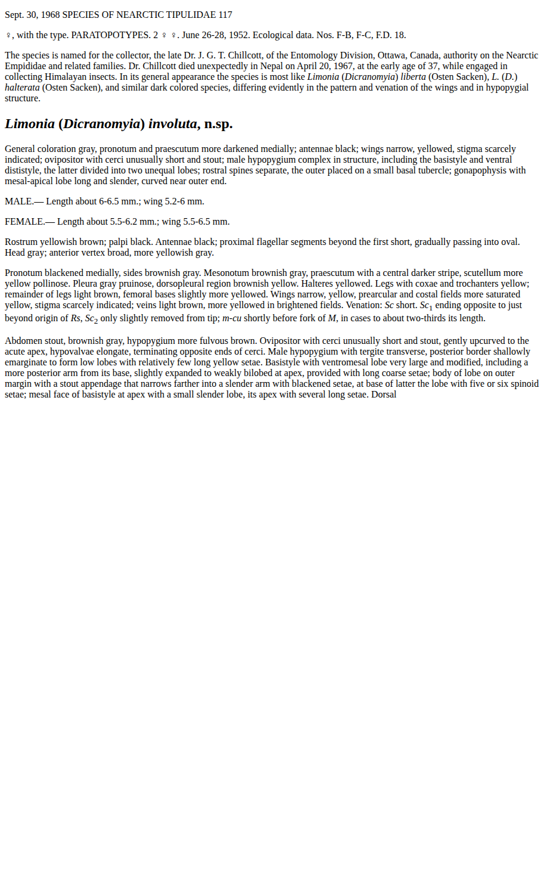Sept. 30, 1968 SPECIES OF NEARCTIC TIPULIDAE 117
♀, with the type. PARATOPOTYPES. 2 ♀ ♀. June 26-28, 1952. Ecological data. Nos. F-B, F-C, F.D. 18.
The species is named for the collector, the late Dr. J. G. T. Chillcott, of the Entomology Division, Ottawa, Canada, authority on the Nearctic Empididae and related families. Dr. Chillcott died unexpectedly in Nepal on April 20, 1967, at the early age of 37, while engaged in collecting Himalayan insects. In its general appearance the species is most like Limonia (Dicranomyia) liberta (Osten Sacken), L. (D.) halterata (Osten Sacken), and similar dark colored species, differing evidently in the pattern and venation of the wings and in hypopygial structure.
Limonia (Dicranomyia) involuta, n.sp.
General coloration gray, pronotum and praescutum more darkened medially; antennae black; wings narrow, yellowed, stigma scarcely indicated; ovipositor with cerci unusually short and stout; male hypopygium complex in structure, including the basistyle and ventral dististyle, the latter divided into two unequal lobes; rostral spines separate, the outer placed on a small basal tubercle; gonapophysis with mesal-apical lobe long and slender, curved near outer end.
MALE.— Length about 6-6.5 mm.; wing 5.2-6 mm.
FEMALE.— Length about 5.5-6.2 mm.; wing 5.5-6.5 mm.
Rostrum yellowish brown; palpi black. Antennae black; proximal flagellar segments beyond the first short, gradually passing into oval. Head gray; anterior vertex broad, more yellowish gray.
Pronotum blackened medially, sides brownish gray. Mesonotum brownish gray, praescutum with a central darker stripe, scutellum more yellow pollinose. Pleura gray pruinose, dorsopleural region brownish yellow. Halteres yellowed. Legs with coxae and trochanters yellow; remainder of legs light brown, femoral bases slightly more yellowed. Wings narrow, yellow, prearcular and costal fields more saturated yellow, stigma scarcely indicated; veins light brown, more yellowed in brightened fields. Venation: Sc short. Sc1 ending opposite to just beyond origin of Rs, Sc2 only slightly removed from tip; m-cu shortly before fork of M, in cases to about two-thirds its length.
Abdomen stout, brownish gray, hypopygium more fulvous brown. Ovipositor with cerci unusually short and stout, gently upcurved to the acute apex, hypovalvae elongate, terminating opposite ends of cerci. Male hypopygium with tergite transverse, posterior border shallowly emarginate to form low lobes with relatively few long yellow setae. Basistyle with ventromesal lobe very large and modified, including a more posterior arm from its base, slightly expanded to weakly bilobed at apex, provided with long coarse setae; body of lobe on outer margin with a stout appendage that narrows farther into a slender arm with blackened setae, at base of latter the lobe with five or six spinoid setae; mesal face of basistyle at apex with a small slender lobe, its apex with several long setae. Dorsal